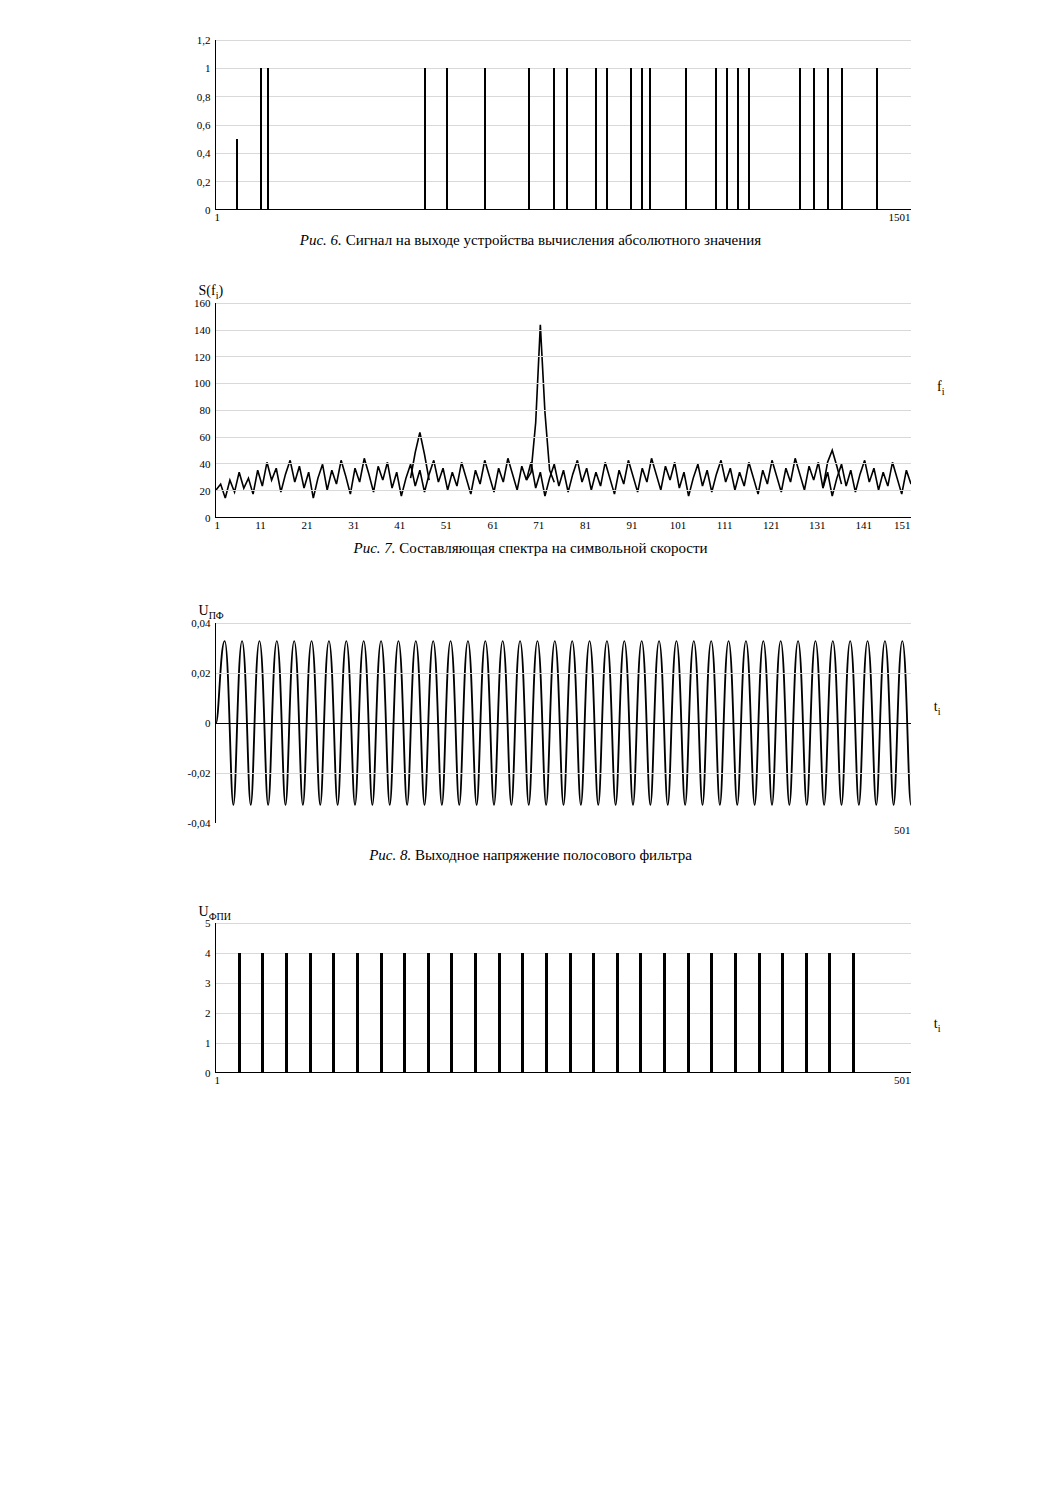1,2 1 0,8 0,6 0,4 0,2 0
1 1501
Рис. 6. Сигнал на выходе устройства вычисления абсолютного значения
S(fi)
160 140 120 100 80 60 40 20 0
1 11 21 31 41 51 61 71 81 91 101 111 121 131 141 151
fi
Рис. 7. Составляющая спектра на символьной скорости
UПФ
0,04 0,02 0 -0,02 -0,04
501
ti
Рис. 8. Выходное напряжение полосового фильтра
UФПИ
5 4 3 2 1 0
1 501
ti